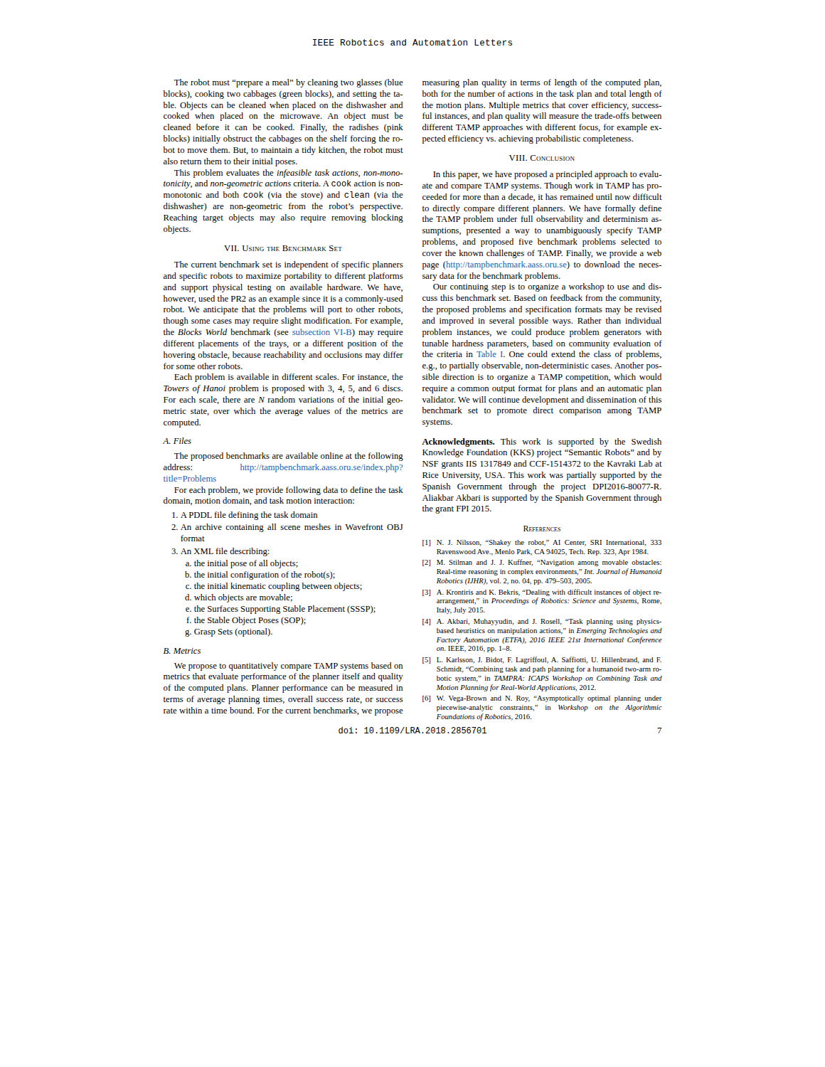IEEE Robotics and Automation Letters
The robot must “prepare a meal” by cleaning two glasses (blue blocks), cooking two cabbages (green blocks), and setting the table. Objects can be cleaned when placed on the dishwasher and cooked when placed on the microwave. An object must be cleaned before it can be cooked. Finally, the radishes (pink blocks) initially obstruct the cabbages on the shelf forcing the robot to move them. But, to maintain a tidy kitchen, the robot must also return them to their initial poses.
This problem evaluates the infeasible task actions, non-monotonicity, and non-geometric actions criteria. A cook action is non-monotonic and both cook (via the stove) and clean (via the dishwasher) are non-geometric from the robot’s perspective. Reaching target objects may also require removing blocking objects.
VII. Using the Benchmark Set
The current benchmark set is independent of specific planners and specific robots to maximize portability to different platforms and support physical testing on available hardware. We have, however, used the PR2 as an example since it is a commonly-used robot. We anticipate that the problems will port to other robots, though some cases may require slight modification. For example, the Blocks World benchmark (see subsection VI-B) may require different placements of the trays, or a different position of the hovering obstacle, because reachability and occlusions may differ for some other robots.
Each problem is available in different scales. For instance, the Towers of Hanoi problem is proposed with 3, 4, 5, and 6 discs. For each scale, there are N random variations of the initial geometric state, over which the average values of the metrics are computed.
A. Files
The proposed benchmarks are available online at the following address: http://tampbenchmark.aass.oru.se/index.php?title=Problems
For each problem, we provide following data to define the task domain, motion domain, and task motion interaction:
A PDDL file defining the task domain
An archive containing all scene meshes in Wavefront OBJ format
An XML file describing:
the initial pose of all objects;
the initial configuration of the robot(s);
the initial kinematic coupling between objects;
which objects are movable;
the Surfaces Supporting Stable Placement (SSSP);
the Stable Object Poses (SOP);
Grasp Sets (optional).
B. Metrics
We propose to quantitatively compare TAMP systems based on metrics that evaluate performance of the planner itself and quality of the computed plans. Planner performance can be measured in terms of average planning times, overall success rate, or success rate within a time bound. For the current benchmarks, we propose measuring plan quality in terms of length of the computed plan, both for the number of actions in the task plan and total length of the motion plans. Multiple metrics that cover efficiency, successful instances, and plan quality will measure the trade-offs between different TAMP approaches with different focus, for example expected efficiency vs. achieving probabilistic completeness.
VIII. Conclusion
In this paper, we have proposed a principled approach to evaluate and compare TAMP systems. Though work in TAMP has proceeded for more than a decade, it has remained until now difficult to directly compare different planners. We have formally define the TAMP problem under full observability and determinism assumptions, presented a way to unambiguously specify TAMP problems, and proposed five benchmark problems selected to cover the known challenges of TAMP. Finally, we provide a web page (http://tampbenchmark.aass.oru.se) to download the necessary data for the benchmark problems.
Our continuing step is to organize a workshop to use and discuss this benchmark set. Based on feedback from the community, the proposed problems and specification formats may be revised and improved in several possible ways. Rather than individual problem instances, we could produce problem generators with tunable hardness parameters, based on community evaluation of the criteria in Table I. One could extend the class of problems, e.g., to partially observable, non-deterministic cases. Another possible direction is to organize a TAMP competition, which would require a common output format for plans and an automatic plan validator. We will continue development and dissemination of this benchmark set to promote direct comparison among TAMP systems.
Acknowledgments. This work is supported by the Swedish Knowledge Foundation (KKS) project “Semantic Robots” and by NSF grants IIS 1317849 and CCF-1514372 to the Kavraki Lab at Rice University, USA. This work was partially supported by the Spanish Government through the project DPI2016-80077-R. Aliakbar Akbari is supported by the Spanish Government through the grant FPI 2015.
References
N. J. Nilsson, “Shakey the robot,” AI Center, SRI International, 333 Ravenswood Ave., Menlo Park, CA 94025, Tech. Rep. 323, Apr 1984.
M. Stilman and J. J. Kuffner, “Navigation among movable obstacles: Real-time reasoning in complex environments,” Int. Journal of Humanoid Robotics (IJHR), vol. 2, no. 04, pp. 479–503, 2005.
A. Krontiris and K. Bekris, “Dealing with difficult instances of object rearrangement,” in Proceedings of Robotics: Science and Systems, Rome, Italy, July 2015.
A. Akbari, Muhayyudin, and J. Rosell, “Task planning using physics-based heuristics on manipulation actions,” in Emerging Technologies and Factory Automation (ETFA), 2016 IEEE 21st International Conference on. IEEE, 2016, pp. 1–8.
L. Karlsson, J. Bidot, F. Lagriffoul, A. Saffiotti, U. Hillenbrand, and F. Schmidt, “Combining task and path planning for a humanoid two-arm robotic system,” in TAMPRA: ICAPS Workshop on Combining Task and Motion Planning for Real-World Applications, 2012.
W. Vega-Brown and N. Roy, “Asymptotically optimal planning under piecewise-analytic constraints,” in Workshop on the Algorithmic Foundations of Robotics, 2016.
doi: 10.1109/LRA.2018.2856701
7